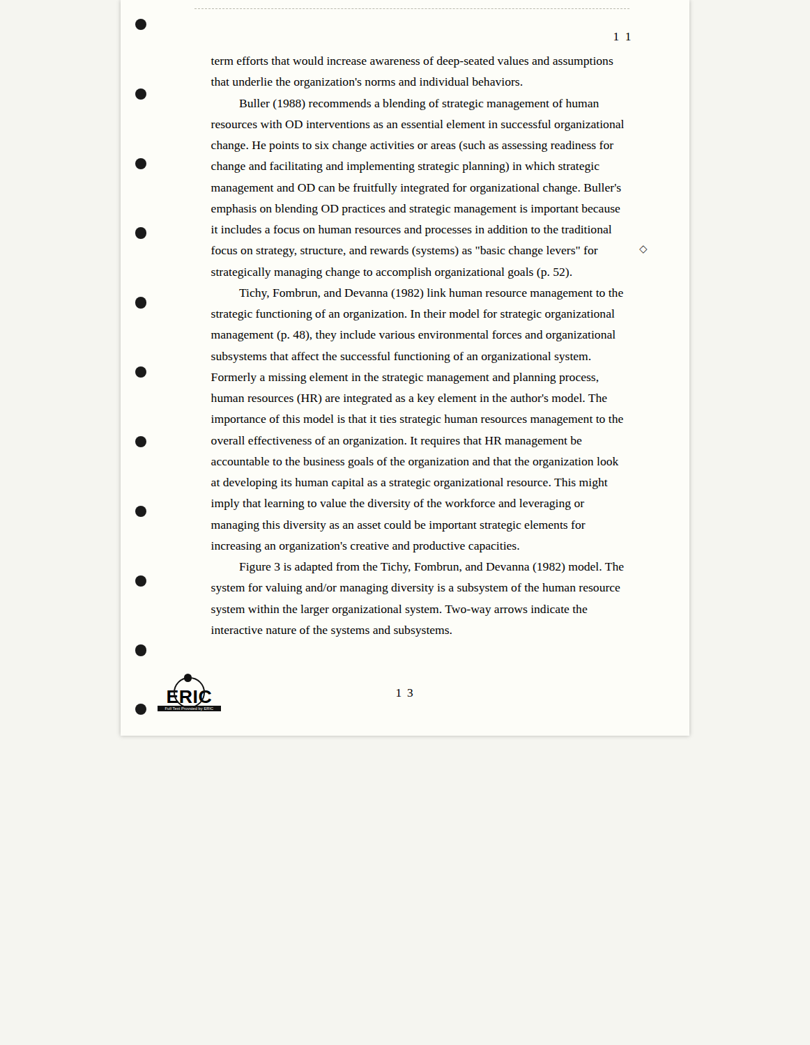1 1
◇
term efforts that would increase awareness of deep-seated values and assumptions that underlie the organization's norms and individual behaviors.
Buller (1988) recommends a blending of strategic management of human resources with OD interventions as an essential element in successful organizational change. He points to six change activities or areas (such as assessing readiness for change and facilitating and implementing strategic planning) in which strategic management and OD can be fruitfully integrated for organizational change. Buller's emphasis on blending OD practices and strategic management is important because it includes a focus on human resources and processes in addition to the traditional focus on strategy, structure, and rewards (systems) as "basic change levers" for strategically managing change to accomplish organizational goals (p. 52).
Tichy, Fombrun, and Devanna (1982) link human resource management to the strategic functioning of an organization. In their model for strategic organizational management (p. 48), they include various environmental forces and organizational subsystems that affect the successful functioning of an organizational system. Formerly a missing element in the strategic management and planning process, human resources (HR) are integrated as a key element in the author's model. The importance of this model is that it ties strategic human resources management to the overall effectiveness of an organization. It requires that HR management be accountable to the business goals of the organization and that the organization look at developing its human capital as a strategic organizational resource. This might imply that learning to value the diversity of the workforce and leveraging or managing this diversity as an asset could be important strategic elements for increasing an organization's creative and productive capacities.
Figure 3 is adapted from the Tichy, Fombrun, and Devanna (1982) model. The system for valuing and/or managing diversity is a subsystem of the human resource system within the larger organizational system. Two-way arrows indicate the interactive nature of the systems and subsystems.
ERIC
Full Text Provided by ERIC
1 3